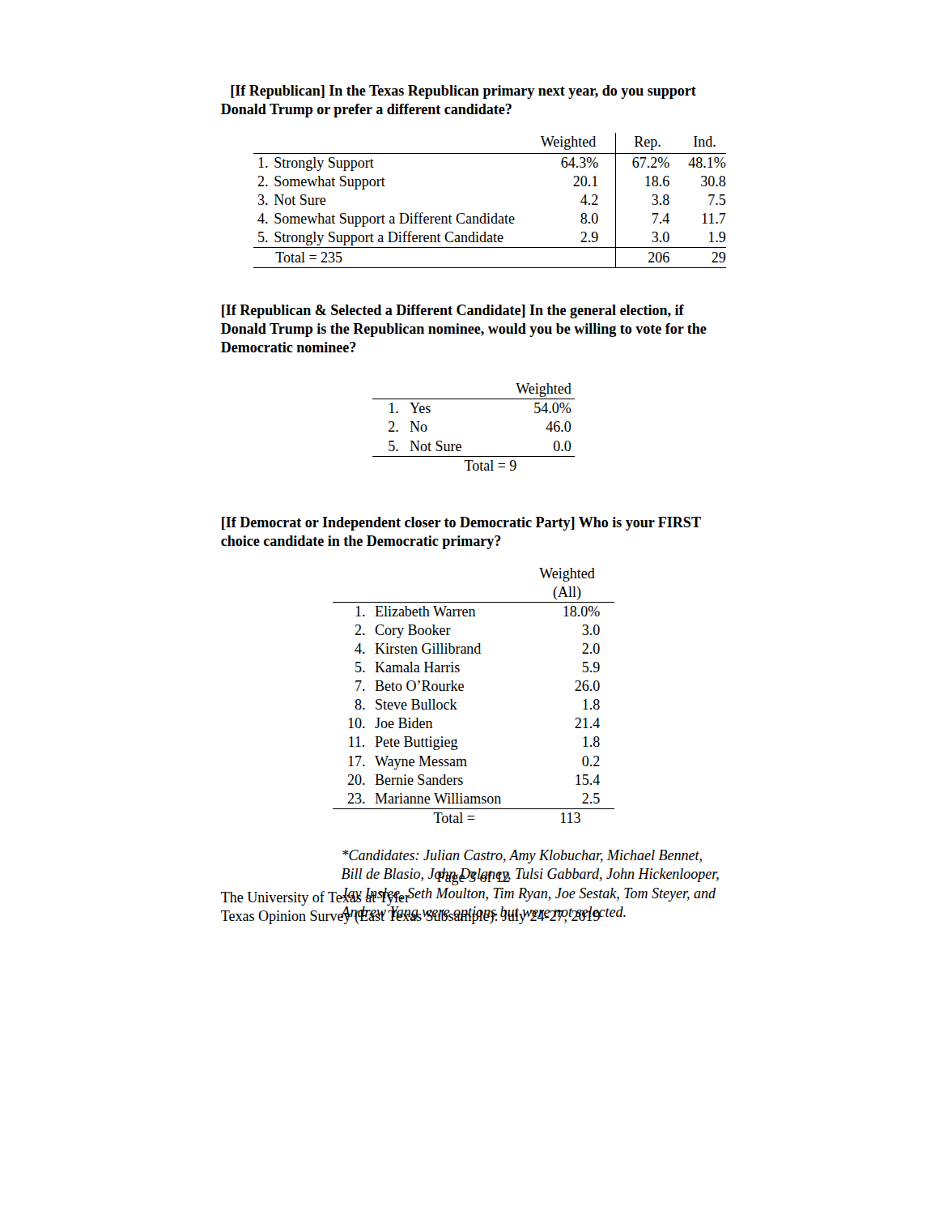[If Republican] In the Texas Republican primary next year, do you support Donald Trump or prefer a different candidate?
| | | Weighted | Rep. | Ind. |
| 1. | Strongly Support | 64.3% | 67.2% | 48.1% |
| 2. | Somewhat Support | 20.1 | 18.6 | 30.8 |
| 3. | Not Sure | 4.2 | 3.8 | 7.5 |
| 4. | Somewhat Support a Different Candidate | 8.0 | 7.4 | 11.7 |
| 5. | Strongly Support a Different Candidate | 2.9 | 3.0 | 1.9 |
| | Total = 235 | | 206 | 29 |
[If Republican & Selected a Different Candidate] In the general election, if Donald Trump is the Republican nominee, would you be willing to vote for the Democratic nominee?
| | | Weighted |
| 1. | Yes | 54.0% |
| 2. | No | 46.0 |
| 5. | Not Sure | 0.0 |
| | Total = 9 |
[If Democrat or Independent closer to Democratic Party] Who is your FIRST choice candidate in the Democratic primary?
| | | Weighted |
| | | (All) |
| 1. | Elizabeth Warren | 18.0% |
| 2. | Cory Booker | 3.0 |
| 4. | Kirsten Gillibrand | 2.0 |
| 5. | Kamala Harris | 5.9 |
| 7. | Beto O’Rourke | 26.0 |
| 8. | Steve Bullock | 1.8 |
| 10. | Joe Biden | 21.4 |
| 11. | Pete Buttigieg | 1.8 |
| 17. | Wayne Messam | 0.2 |
| 20. | Bernie Sanders | 15.4 |
| 23. | Marianne Williamson | 2.5 |
| | Total = | 113 |
*Candidates: Julian Castro, Amy Klobuchar, Michael Bennet, Bill de Blasio, John Delaney, Tulsi Gabbard, John Hickenlooper, Jay Inslee, Seth Moulton, Tim Ryan, Joe Sestak, Tom Steyer, and Andrew Yang were options but were not selected.
Page 3 of 12
The University of Texas at Tyler
Texas Opinion Survey (East Texas Subsample): July 24-27, 2019